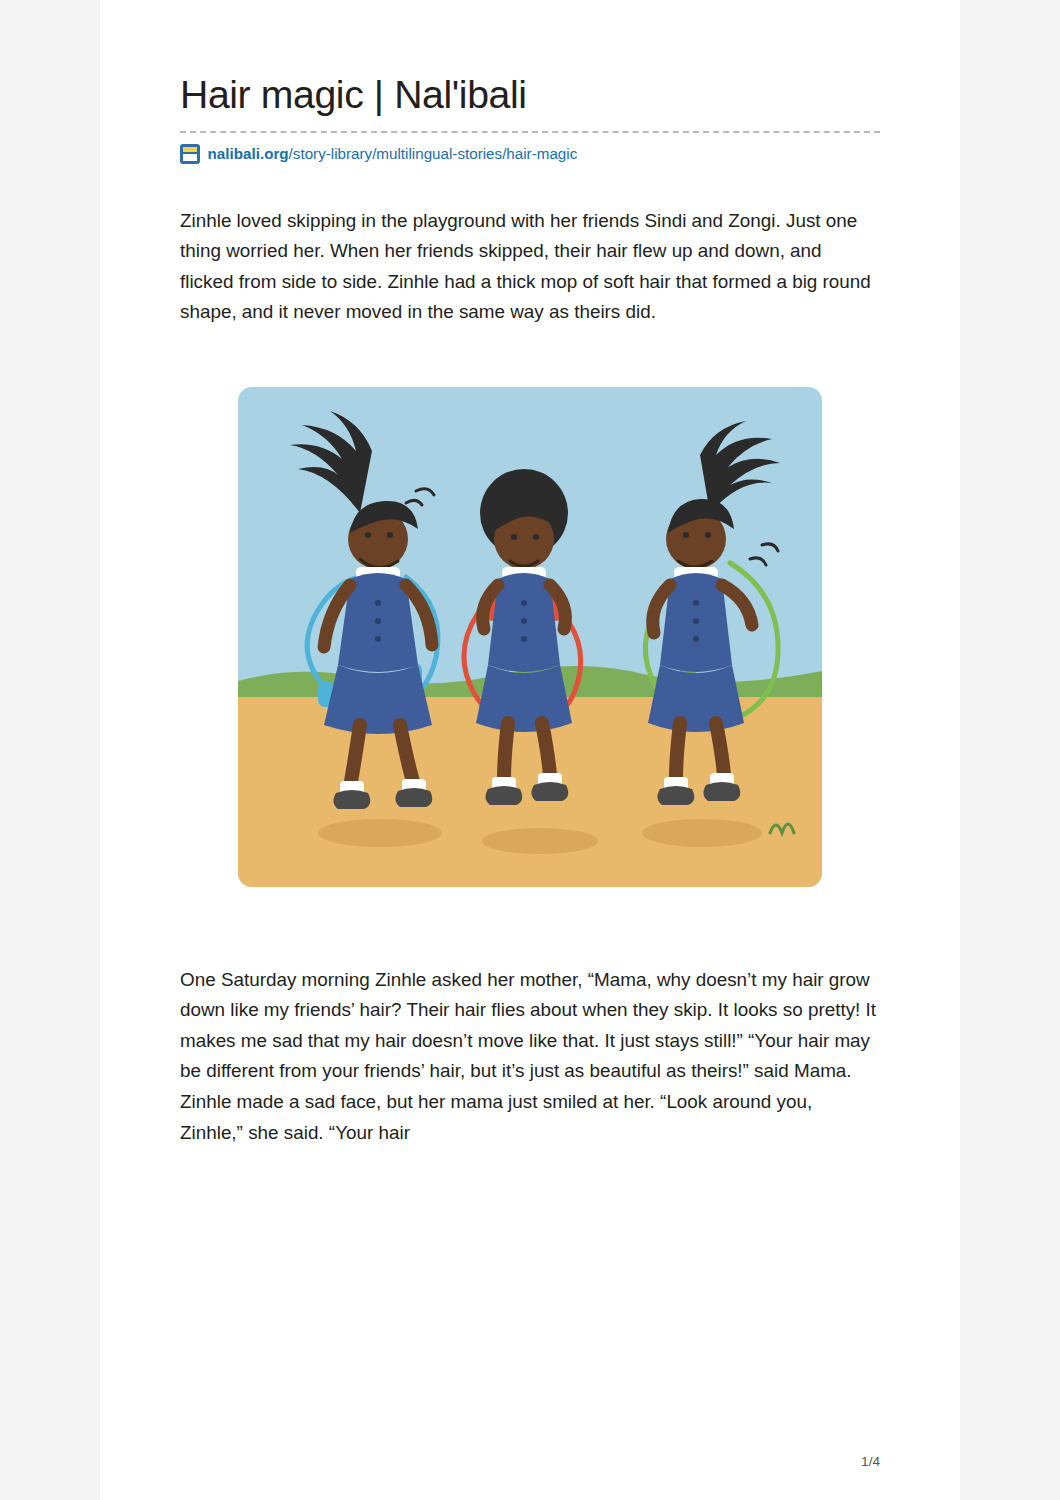Hair magic | Nal'ibali
nalibali.org/story-library/multilingual-stories/hair-magic
Zinhle loved skipping in the playground with her friends Sindi and Zongi. Just one thing worried her. When her friends skipped, their hair flew up and down, and flicked from side to side. Zinhle had a thick mop of soft hair that formed a big round shape, and it never moved in the same way as theirs did.
Three schoolgirls skipping in a playground Illustration of three girls in blue school uniforms skipping with ropes on sandy ground under a blue sky. Two girls have braided hair flying as they jump, and the girl in the middle has a big round afro that stays still.
One Saturday morning Zinhle asked her mother, “Mama, why doesn’t my hair grow down like my friends’ hair? Their hair flies about when they skip. It looks so pretty! It makes me sad that my hair doesn’t move like that. It just stays still!” “Your hair may be different from your friends’ hair, but it’s just as beautiful as theirs!” said Mama. Zinhle made a sad face, but her mama just smiled at her. “Look around you, Zinhle,” she said. “Your hair
1/4